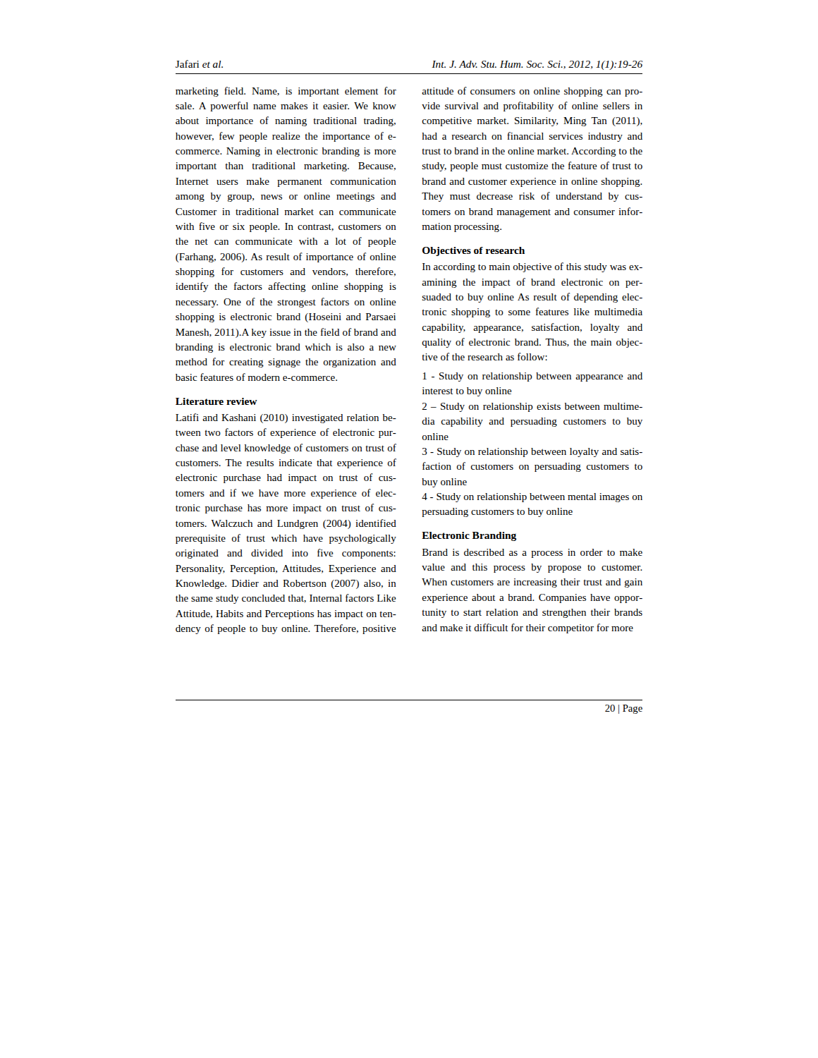Jafari et al.
Int. J. Adv. Stu. Hum. Soc. Sci., 2012, 1(1):19-26
marketing field. Name, is important element for sale. A powerful name makes it easier. We know about importance of naming traditional trading, however, few people realize the importance of e-commerce. Naming in electronic branding is more important than traditional marketing. Because, Internet users make permanent communication among by group, news or online meetings and Customer in traditional market can communicate with five or six people. In contrast, customers on the net can communicate with a lot of people (Farhang, 2006). As result of importance of online shopping for customers and vendors, therefore, identify the factors affecting online shopping is necessary. One of the strongest factors on online shopping is electronic brand (Hoseini and Parsaei Manesh, 2011).A key issue in the field of brand and branding is electronic brand which is also a new method for creating signage the organization and basic features of modern e-commerce.
Literature review
Latifi and Kashani (2010) investigated relation between two factors of experience of electronic purchase and level knowledge of customers on trust of customers. The results indicate that experience of electronic purchase had impact on trust of customers and if we have more experience of electronic purchase has more impact on trust of customers. Walczuch and Lundgren (2004) identified prerequisite of trust which have psychologically originated and divided into five components: Personality, Perception, Attitudes, Experience and Knowledge. Didier and Robertson (2007) also, in the same study concluded that, Internal factors Like Attitude, Habits and Perceptions has impact on tendency of people to buy online. Therefore, positive attitude of consumers on online shopping can provide survival and profitability of online sellers in competitive market. Similarity, Ming Tan (2011), had a research on financial services industry and trust to brand in the online market. According to the study, people must customize the feature of trust to brand and customer experience in online shopping. They must decrease risk of understand by customers on brand management and consumer information processing.
Objectives of research
In according to main objective of this study was examining the impact of brand electronic on persuaded to buy online As result of depending electronic shopping to some features like multimedia capability, appearance, satisfaction, loyalty and quality of electronic brand. Thus, the main objective of the research as follow:
1 - Study on relationship between appearance and interest to buy online
2 – Study on relationship exists between multimedia capability and persuading customers to buy online
3 - Study on relationship between loyalty and satisfaction of customers on persuading customers to buy online
4 - Study on relationship between mental images on persuading customers to buy online
Electronic Branding
Brand is described as a process in order to make value and this process by propose to customer. When customers are increasing their trust and gain experience about a brand. Companies have opportunity to start relation and strengthen their brands and make it difficult for their competitor for more
20 | Page